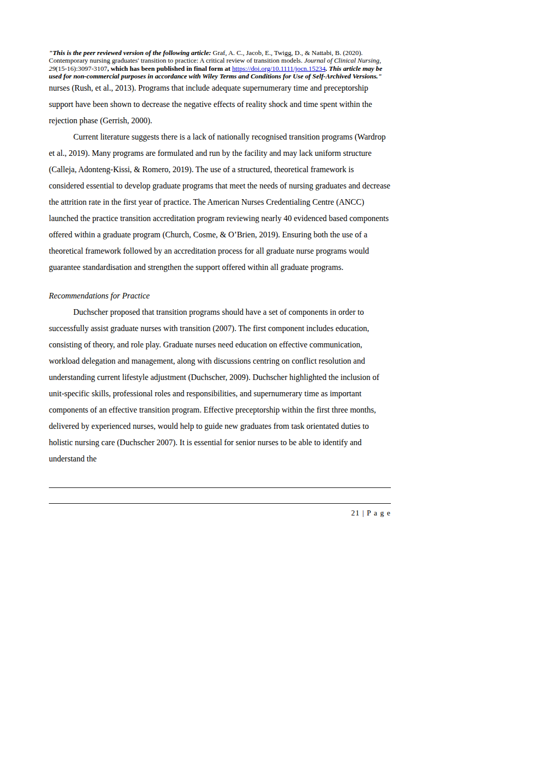"This is the peer reviewed version of the following article: Graf, A. C., Jacob, E., Twigg, D., & Nattabi, B. (2020). Contemporary nursing graduates' transition to practice: A critical review of transition models. Journal of Clinical Nursing, 29(15-16):3097-3107, which has been published in final form at https://doi.org/10.1111/jocn.15234. This article may be used for non-commercial purposes in accordance with Wiley Terms and Conditions for Use of Self-Archived Versions."
nurses (Rush, et al., 2013). Programs that include adequate supernumerary time and preceptorship support have been shown to decrease the negative effects of reality shock and time spent within the rejection phase (Gerrish, 2000).
Current literature suggests there is a lack of nationally recognised transition programs (Wardrop et al., 2019). Many programs are formulated and run by the facility and may lack uniform structure (Calleja, Adonteng-Kissi, & Romero, 2019). The use of a structured, theoretical framework is considered essential to develop graduate programs that meet the needs of nursing graduates and decrease the attrition rate in the first year of practice. The American Nurses Credentialing Centre (ANCC) launched the practice transition accreditation program reviewing nearly 40 evidenced based components offered within a graduate program (Church, Cosme, & O’Brien, 2019). Ensuring both the use of a theoretical framework followed by an accreditation process for all graduate nurse programs would guarantee standardisation and strengthen the support offered within all graduate programs.
Recommendations for Practice
Duchscher proposed that transition programs should have a set of components in order to successfully assist graduate nurses with transition (2007). The first component includes education, consisting of theory, and role play. Graduate nurses need education on effective communication, workload delegation and management, along with discussions centring on conflict resolution and understanding current lifestyle adjustment (Duchscher, 2009). Duchscher highlighted the inclusion of unit-specific skills, professional roles and responsibilities, and supernumerary time as important components of an effective transition program. Effective preceptorship within the first three months, delivered by experienced nurses, would help to guide new graduates from task orientated duties to holistic nursing care (Duchscher 2007). It is essential for senior nurses to be able to identify and understand the
21 | P a g e